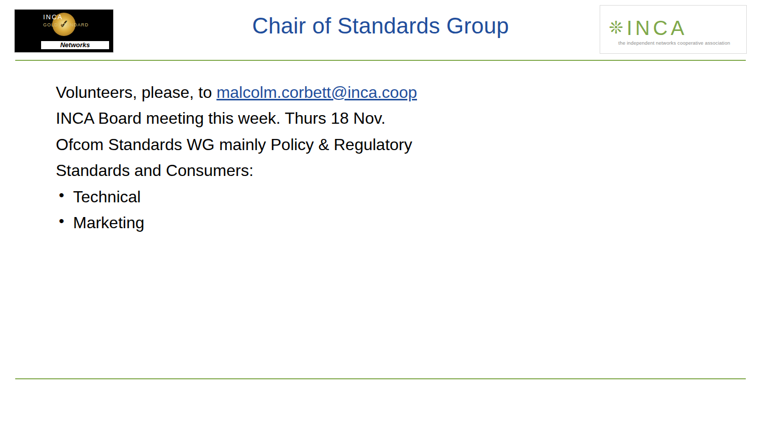Chair of Standards Group
INCA
GOLD STANDARD
Networks
❊
INCA
the independent networks cooperative association
Volunteers, please, to malcolm.corbett@inca.coop
INCA Board meeting this week. Thurs 18 Nov.
Ofcom Standards WG mainly Policy & Regulatory
Standards and Consumers:
Technical
Marketing